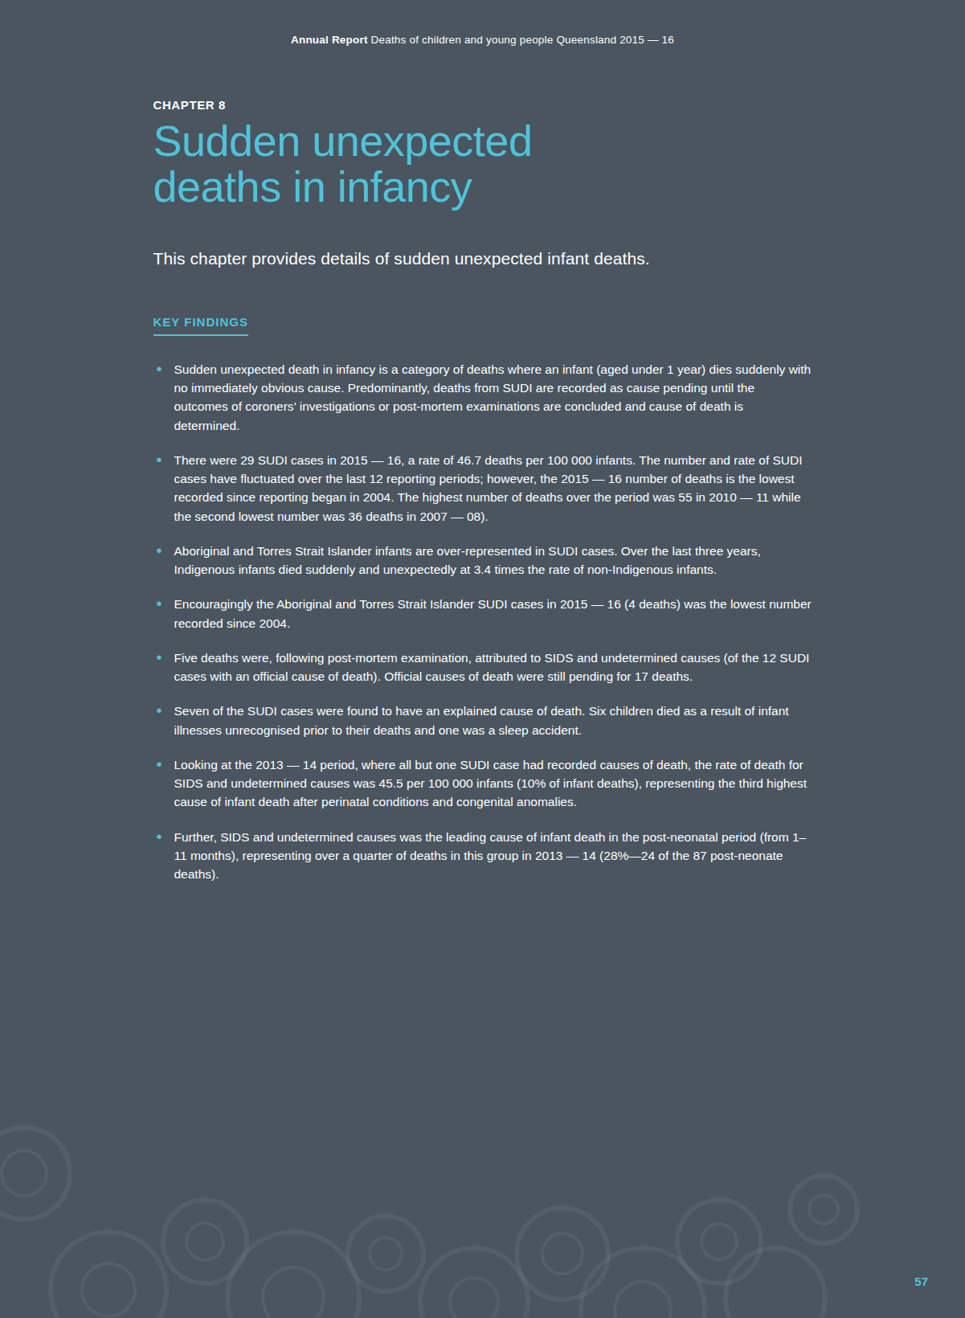Annual Report Deaths of children and young people Queensland 2015 — 16
CHAPTER 8
Sudden unexpected
deaths in infancy
This chapter provides details of sudden unexpected infant deaths.
KEY FINDINGS
Sudden unexpected death in infancy is a category of deaths where an infant (aged under 1 year) dies suddenly with no immediately obvious cause. Predominantly, deaths from SUDI are recorded as cause pending until the outcomes of coroners’ investigations or post-mortem examinations are concluded and cause of death is determined.
There were 29 SUDI cases in 2015 — 16, a rate of 46.7 deaths per 100 000 infants. The number and rate of SUDI cases have fluctuated over the last 12 reporting periods; however, the 2015 — 16 number of deaths is the lowest recorded since reporting began in 2004. The highest number of deaths over the period was 55 in 2010 — 11 while the second lowest number was 36 deaths in 2007 — 08).
Aboriginal and Torres Strait Islander infants are over-represented in SUDI cases. Over the last three years, Indigenous infants died suddenly and unexpectedly at 3.4 times the rate of non-Indigenous infants.
Encouragingly the Aboriginal and Torres Strait Islander SUDI cases in 2015 — 16 (4 deaths) was the lowest number recorded since 2004.
Five deaths were, following post-mortem examination, attributed to SIDS and undetermined causes (of the 12 SUDI cases with an official cause of death). Official causes of death were still pending for 17 deaths.
Seven of the SUDI cases were found to have an explained cause of death. Six children died as a result of infant illnesses unrecognised prior to their deaths and one was a sleep accident.
Looking at the 2013 — 14 period, where all but one SUDI case had recorded causes of death, the rate of death for SIDS and undetermined causes was 45.5 per 100 000 infants (10% of infant deaths), representing the third highest cause of infant death after perinatal conditions and congenital anomalies.
Further, SIDS and undetermined causes was the leading cause of infant death in the post-neonatal period (from 1–11 months), representing over a quarter of deaths in this group in 2013 — 14 (28%—24 of the 87 post-neonate deaths).
57